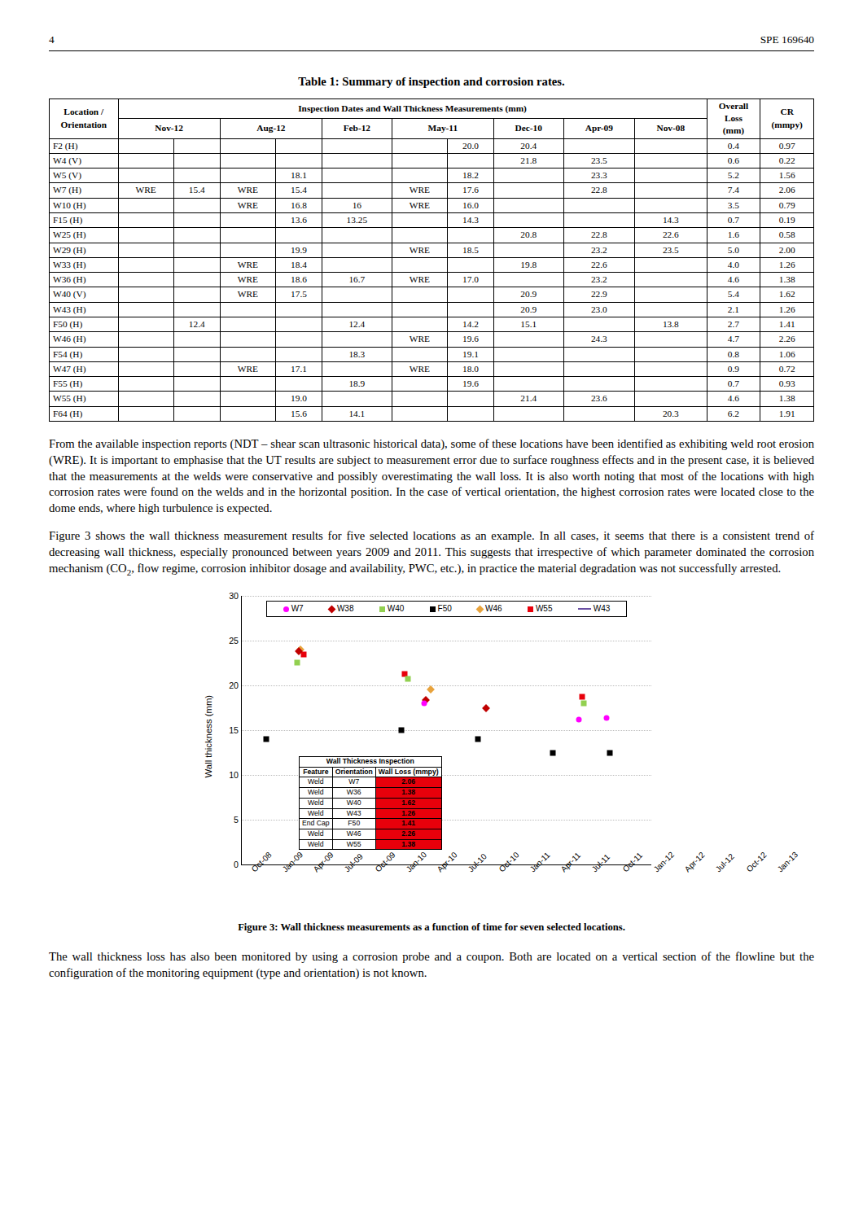4
SPE 169640
Table 1: Summary of inspection and corrosion rates.
| Location / Orientation | Inspection Dates and Wall Thickness Measurements (mm) | Overall Loss (mm) | CR (mmpy) |
| --- | --- | --- | --- |
| Nov-12 | Aug-12 | Feb-12 | May-11 | Dec-10 | Apr-09 | Nov-08 |
| F2 (H) | | | | | | | 20.0 | 20.4 | | | 0.4 | 0.97 |
| W4 (V) | | | | | | | | 21.8 | 23.5 | | 0.6 | 0.22 |
| W5 (V) | | | | 18.1 | | | 18.2 | | 23.3 | | 5.2 | 1.56 |
| W7 (H) | WRE | 15.4 | WRE | 15.4 | | WRE | 17.6 | | 22.8 | | 7.4 | 2.06 |
| W10 (H) | | | WRE | 16.8 | 16 | WRE | 16.0 | | | | 3.5 | 0.79 |
| F15 (H) | | | | 13.6 | 13.25 | | 14.3 | | | 14.3 | 0.7 | 0.19 |
| W25 (H) | | | | | | | | 20.8 | 22.8 | 22.6 | 1.6 | 0.58 |
| W29 (H) | | | | 19.9 | | WRE | 18.5 | | 23.2 | 23.5 | 5.0 | 2.00 |
| W33 (H) | | | WRE | 18.4 | | | | 19.8 | 22.6 | | 4.0 | 1.26 |
| W36 (H) | | | WRE | 18.6 | 16.7 | WRE | 17.0 | | 23.2 | | 4.6 | 1.38 |
| W40 (V) | | | WRE | 17.5 | | | | 20.9 | 22.9 | | 5.4 | 1.62 |
| W43 (H) | | | | | | | | 20.9 | 23.0 | | 2.1 | 1.26 |
| F50 (H) | | 12.4 | | | 12.4 | | 14.2 | 15.1 | | 13.8 | 2.7 | 1.41 |
| W46 (H) | | | | | | WRE | 19.6 | | 24.3 | | 4.7 | 2.26 |
| F54 (H) | | | | | 18.3 | | 19.1 | | | | 0.8 | 1.06 |
| W47 (H) | | | WRE | 17.1 | | WRE | 18.0 | | | | 0.9 | 0.72 |
| F55 (H) | | | | | 18.9 | | 19.6 | | | | 0.7 | 0.93 |
| W55 (H) | | | | 19.0 | | | | 21.4 | 23.6 | | 4.6 | 1.38 |
| F64 (H) | | | | 15.6 | 14.1 | | | | | 20.3 | 6.2 | 1.91 |
From the available inspection reports (NDT – shear scan ultrasonic historical data), some of these locations have been identified as exhibiting weld root erosion (WRE). It is important to emphasise that the UT results are subject to measurement error due to surface roughness effects and in the present case, it is believed that the measurements at the welds were conservative and possibly overestimating the wall loss. It is also worth noting that most of the locations with high corrosion rates were found on the welds and in the horizontal position. In the case of vertical orientation, the highest corrosion rates were located close to the dome ends, where high turbulence is expected.
Figure 3 shows the wall thickness measurement results for five selected locations as an example. In all cases, it seems that there is a consistent trend of decreasing wall thickness, especially pronounced between years 2009 and 2011. This suggests that irrespective of which parameter dominated the corrosion mechanism (CO2, flow regime, corrosion inhibitor dosage and availability, PWC, etc.), in practice the material degradation was not successfully arrested.
Wall thickness (mm)
30
25
20
15
10
5
0
W7 W38 W40 F50 W46 W55 W43
| Wall Thickness Inspection |
| --- |
| Feature | Orientation | Wall Loss (mmpy) |
| Weld | W7 | 2.06 |
| Weld | W36 | 1.38 |
| Weld | W40 | 1.62 |
| Weld | W43 | 1.26 |
| End Cap | F50 | 1.41 |
| Weld | W46 | 2.26 |
| Weld | W55 | 1.38 |
Oct-08
Jan-09
Apr-09
Jul-09
Oct-09
Jan-10
Apr-10
Jul-10
Oct-10
Jan-11
Apr-11
Jul-11
Oct-11
Jan-12
Apr-12
Jul-12
Oct-12
Jan-13
Figure 3: Wall thickness measurements as a function of time for seven selected locations.
The wall thickness loss has also been monitored by using a corrosion probe and a coupon. Both are located on a vertical section of the flowline but the configuration of the monitoring equipment (type and orientation) is not known.